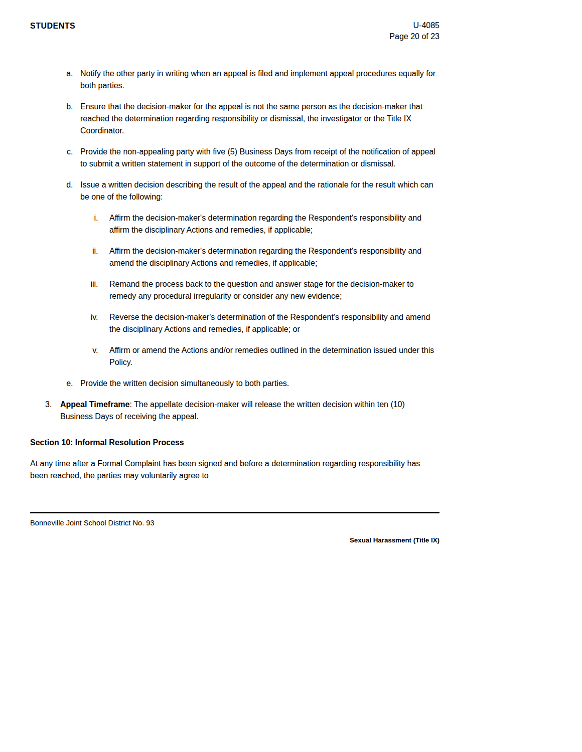STUDENTS
U-4085
Page 20 of 23
Notify the other party in writing when an appeal is filed and implement appeal procedures equally for both parties.
Ensure that the decision-maker for the appeal is not the same person as the decision-maker that reached the determination regarding responsibility or dismissal, the investigator or the Title IX Coordinator.
Provide the non-appealing party with five (5) Business Days from receipt of the notification of appeal to submit a written statement in support of the outcome of the determination or dismissal.
Issue a written decision describing the result of the appeal and the rationale for the result which can be one of the following:
Affirm the decision-maker's determination regarding the Respondent's responsibility and affirm the disciplinary Actions and remedies, if applicable;
Affirm the decision-maker's determination regarding the Respondent's responsibility and amend the disciplinary Actions and remedies, if applicable;
Remand the process back to the question and answer stage for the decision-maker to remedy any procedural irregularity or consider any new evidence;
Reverse the decision-maker's determination of the Respondent's responsibility and amend the disciplinary Actions and remedies, if applicable; or
Affirm or amend the Actions and/or remedies outlined in the determination issued under this Policy.
Provide the written decision simultaneously to both parties.
3. Appeal Timeframe: The appellate decision-maker will release the written decision within ten (10) Business Days of receiving the appeal.
Section 10: Informal Resolution Process
At any time after a Formal Complaint has been signed and before a determination regarding responsibility has been reached, the parties may voluntarily agree to
Bonneville Joint School District No. 93
Sexual Harassment (Title IX)